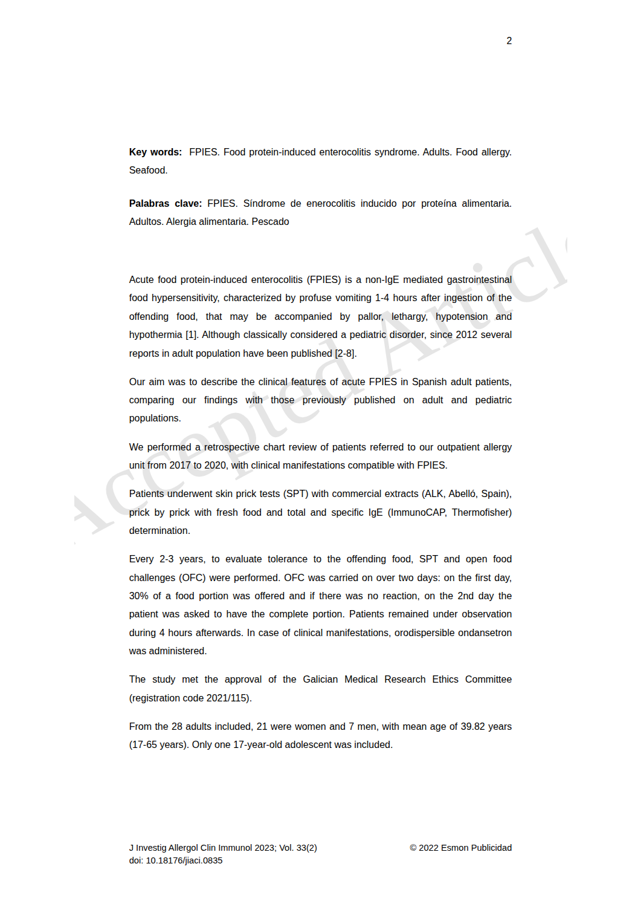2
Accepted Article
Key words: FPIES. Food protein-induced enterocolitis syndrome. Adults. Food allergy. Seafood.
Palabras clave: FPIES. Síndrome de enerocolitis inducido por proteína alimentaria. Adultos. Alergia alimentaria. Pescado
Acute food protein-induced enterocolitis (FPIES) is a non-IgE mediated gastrointestinal food hypersensitivity, characterized by profuse vomiting 1-4 hours after ingestion of the offending food, that may be accompanied by pallor, lethargy, hypotension and hypothermia [1]. Although classically considered a pediatric disorder, since 2012 several reports in adult population have been published [2-8].
Our aim was to describe the clinical features of acute FPIES in Spanish adult patients, comparing our findings with those previously published on adult and pediatric populations.
We performed a retrospective chart review of patients referred to our outpatient allergy unit from 2017 to 2020, with clinical manifestations compatible with FPIES.
Patients underwent skin prick tests (SPT) with commercial extracts (ALK, Abelló, Spain), prick by prick with fresh food and total and specific IgE (ImmunoCAP, Thermofisher) determination.
Every 2-3 years, to evaluate tolerance to the offending food, SPT and open food challenges (OFC) were performed. OFC was carried on over two days: on the first day, 30% of a food portion was offered and if there was no reaction, on the 2nd day the patient was asked to have the complete portion. Patients remained under observation during 4 hours afterwards. In case of clinical manifestations, orodispersible ondansetron was administered.
The study met the approval of the Galician Medical Research Ethics Committee (registration code 2021/115).
From the 28 adults included, 21 were women and 7 men, with mean age of 39.82 years (17-65 years). Only one 17-year-old adolescent was included.
J Investig Allergol Clin Immunol 2023; Vol. 33(2)
doi: 10.18176/jiaci.0835
© 2022 Esmon Publicidad